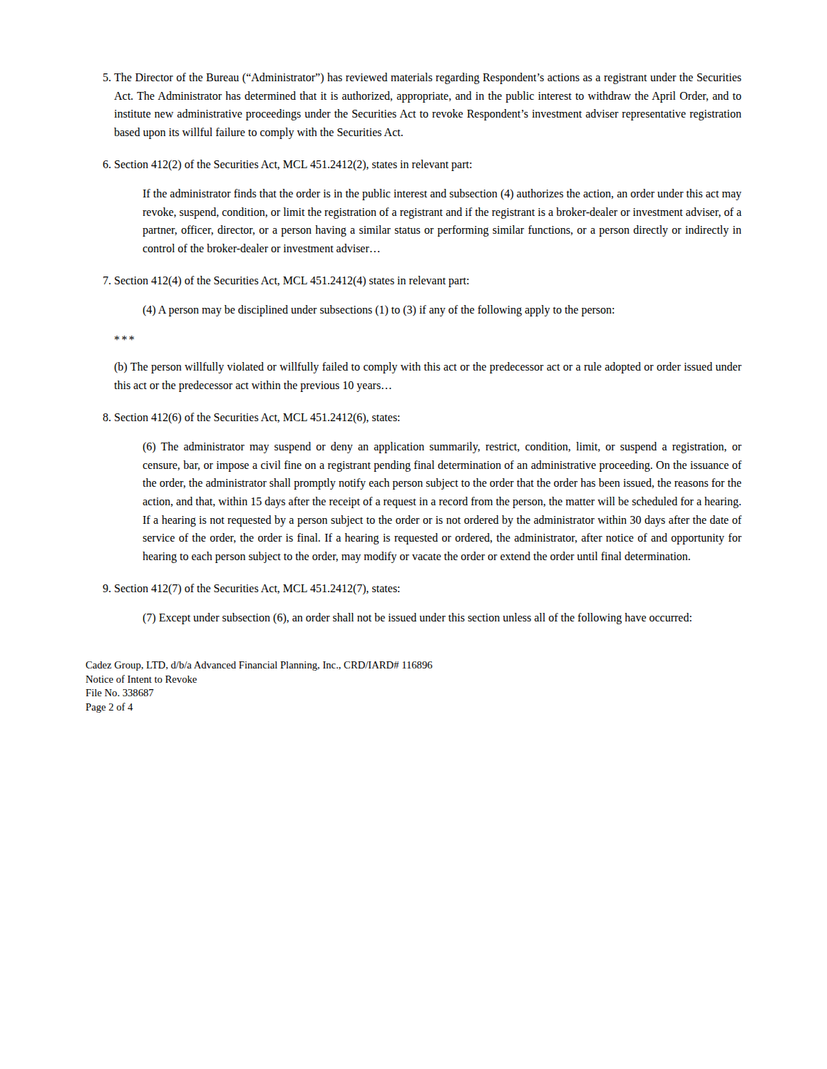The Director of the Bureau (“Administrator”) has reviewed materials regarding Respondent’s actions as a registrant under the Securities Act. The Administrator has determined that it is authorized, appropriate, and in the public interest to withdraw the April Order, and to institute new administrative proceedings under the Securities Act to revoke Respondent’s investment adviser representative registration based upon its willful failure to comply with the Securities Act.
Section 412(2) of the Securities Act, MCL 451.2412(2), states in relevant part:
If the administrator finds that the order is in the public interest and subsection (4) authorizes the action, an order under this act may revoke, suspend, condition, or limit the registration of a registrant and if the registrant is a broker-dealer or investment adviser, of a partner, officer, director, or a person having a similar status or performing similar functions, or a person directly or indirectly in control of the broker-dealer or investment adviser…
Section 412(4) of the Securities Act, MCL 451.2412(4) states in relevant part:
(4) A person may be disciplined under subsections (1) to (3) if any of the following apply to the person:
***
(b) The person willfully violated or willfully failed to comply with this act or the predecessor act or a rule adopted or order issued under this act or the predecessor act within the previous 10 years…
Section 412(6) of the Securities Act, MCL 451.2412(6), states:
(6) The administrator may suspend or deny an application summarily, restrict, condition, limit, or suspend a registration, or censure, bar, or impose a civil fine on a registrant pending final determination of an administrative proceeding. On the issuance of the order, the administrator shall promptly notify each person subject to the order that the order has been issued, the reasons for the action, and that, within 15 days after the receipt of a request in a record from the person, the matter will be scheduled for a hearing. If a hearing is not requested by a person subject to the order or is not ordered by the administrator within 30 days after the date of service of the order, the order is final. If a hearing is requested or ordered, the administrator, after notice of and opportunity for hearing to each person subject to the order, may modify or vacate the order or extend the order until final determination.
Section 412(7) of the Securities Act, MCL 451.2412(7), states:
(7) Except under subsection (6), an order shall not be issued under this section unless all of the following have occurred:
Cadez Group, LTD, d/b/a Advanced Financial Planning, Inc., CRD/IARD# 116896
Notice of Intent to Revoke
File No. 338687
Page 2 of 4